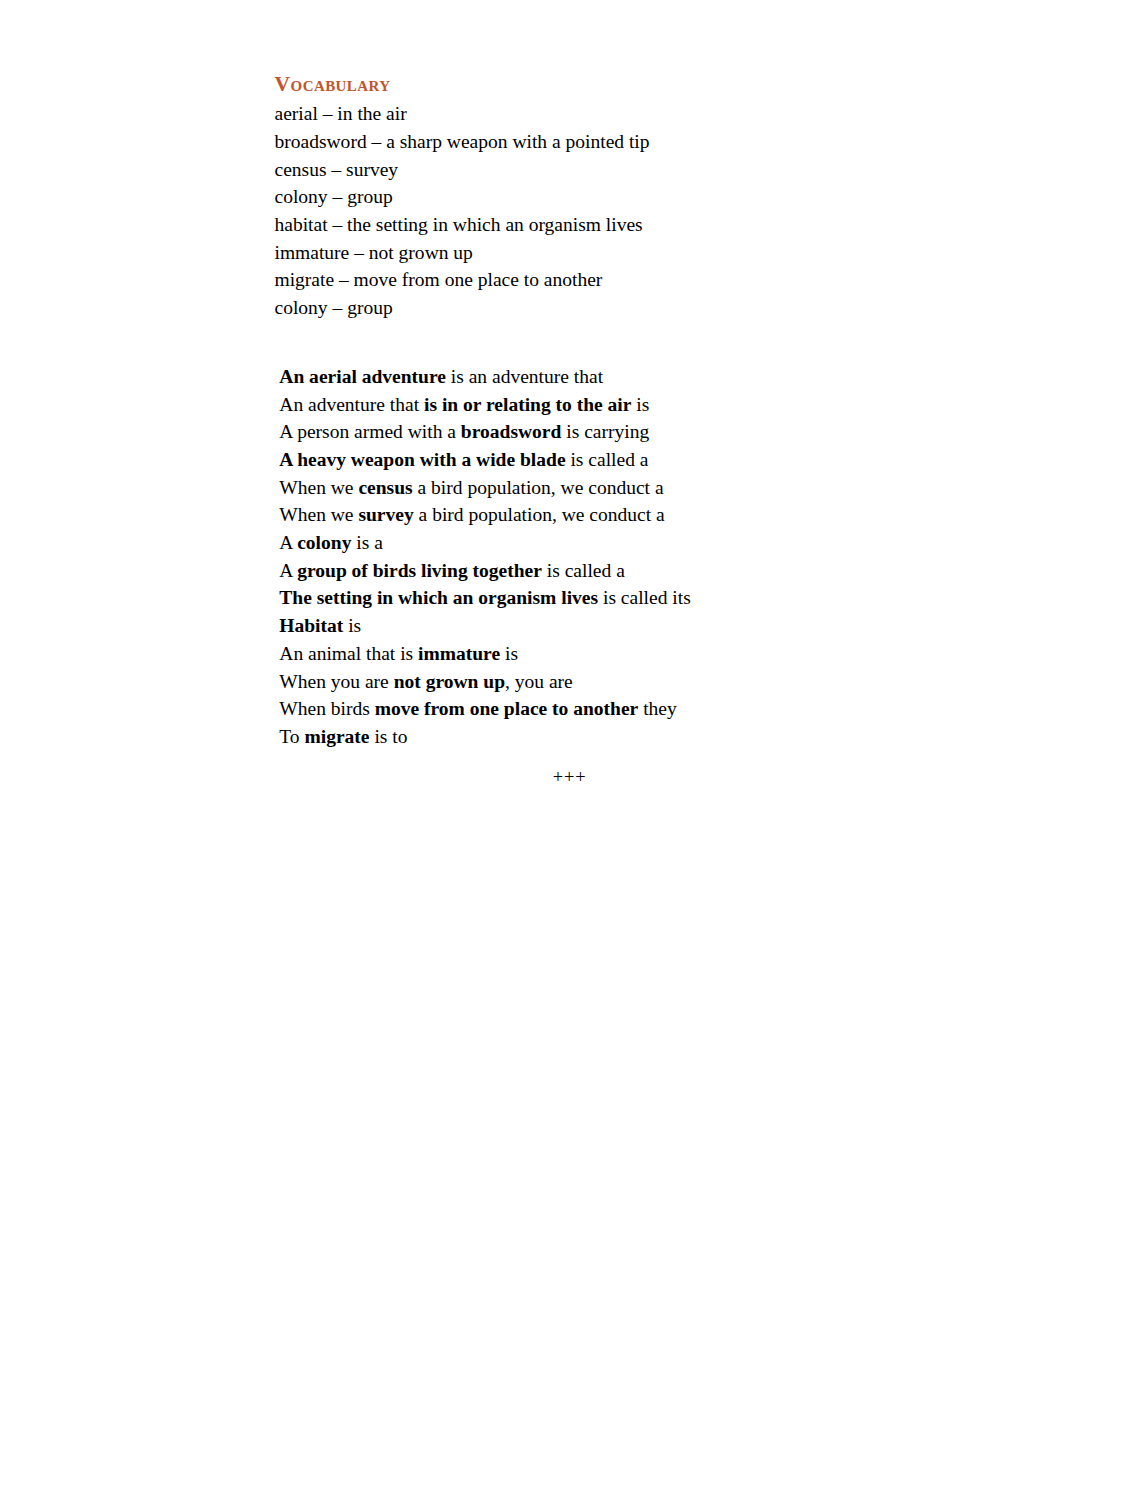Vocabulary
aerial – in the air
broadsword – a sharp weapon with a pointed tip
census – survey
colony – group
habitat – the setting in which an organism lives
immature – not grown up
migrate – move from one place to another
colony – group
An aerial adventure is an adventure that
An adventure that is in or relating to the air is
A person armed with a broadsword is carrying
A heavy weapon with a wide blade is called a
When we census a bird population, we conduct a
When we survey a bird population, we conduct a
A colony is a
A group of birds living together is called a
The setting in which an organism lives is called its
Habitat is
An animal that is immature is
When you are not grown up, you are
When birds move from one place to another they
To migrate is to
+++